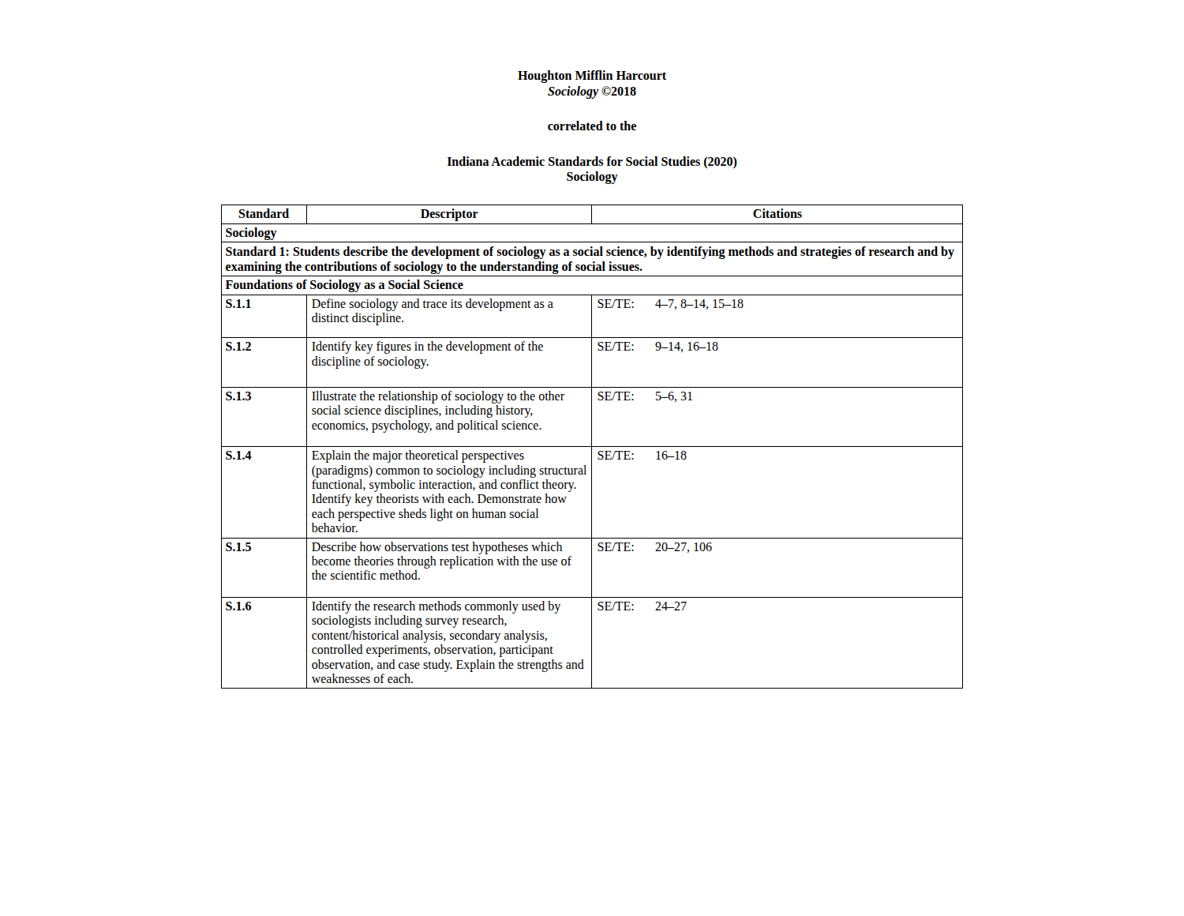Houghton Mifflin Harcourt
Sociology ©2018
correlated to the
Indiana Academic Standards for Social Studies (2020)
Sociology
| Standard | Descriptor | Citations |
| --- | --- | --- |
| Sociology |
| Standard 1: Students describe the development of sociology as a social science, by identifying methods and strategies of research and by examining the contributions of sociology to the understanding of social issues. |
| Foundations of Sociology as a Social Science |
| S.1.1 | Define sociology and trace its development as a distinct discipline. | / SE/TE: / 4–7, 8–14, 15–18 / |
| S.1.2 | Identify key figures in the development of the discipline of sociology. | / SE/TE: / 9–14, 16–18 / |
| S.1.3 | Illustrate the relationship of sociology to the other social science disciplines, including history, economics, psychology, and political science. | / SE/TE: / 5–6, 31 / |
| S.1.4 | Explain the major theoretical perspectives (paradigms) common to sociology including structural functional, symbolic interaction, and conflict theory. Identify key theorists with each. Demonstrate how each perspective sheds light on human social behavior. | / SE/TE: / 16–18 / |
| S.1.5 | Describe how observations test hypotheses which become theories through replication with the use of the scientific method. | / SE/TE: / 20–27, 106 / |
| S.1.6 | Identify the research methods commonly used by sociologists including survey research, content/historical analysis, secondary analysis, controlled experiments, observation, participant observation, and case study. Explain the strengths and weaknesses of each. | / SE/TE: / 24–27 / |